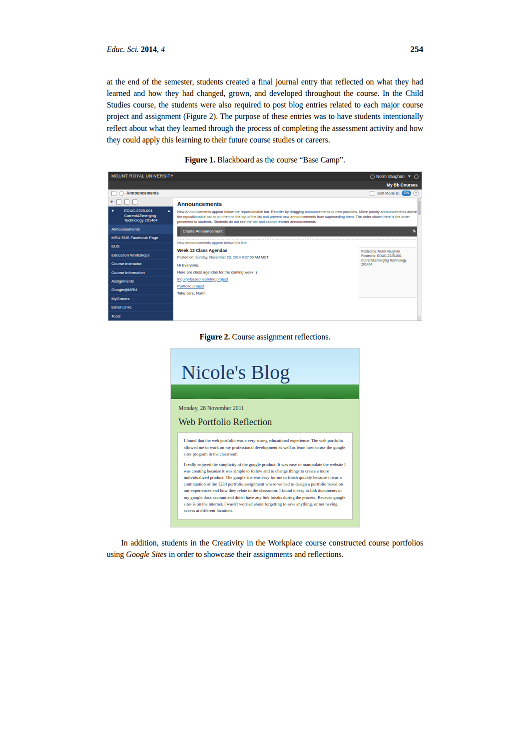Educ. Sci. 2014, 4
254
at the end of the semester, students created a final journal entry that reflected on what they had learned and how they had changed, grown, and developed throughout the course. In the Child Studies course, the students were also required to post blog entries related to each major course project and assignment (Figure 2). The purpose of these entries was to have students intentionally reflect about what they learned through the process of completing the assessment activity and how they could apply this learning to their future course studies or careers.
Figure 1. Blackboard as the course “Base Camp”.
MOUNT ROYAL UNIVERSITY
Norm Vaughan ▼
My Bb Courses
Announcements
Edit Mode is: ON ?
+
▼ EDUC-2325-001
Current&Emerging
Technology 201404 ▲
Announcements
MRU EUS Facebook Page
EUS
Education Workshops
Course Instructor
Course Information
Assignments
Google@MRU
MyGrades
Email Links
Tools
Announcements
New Announcements appear below the repositionable bar. Reorder by dragging announcements to new positions. Move priority announcements above the repositionable bar to pin them to the top of the list and prevent new announcements from superseding them. The order shown here is the order presented to students. Students do not see the bar and cannot reorder announcements.
Create Announcement ⇅
New announcements appear below this line
Week 13 Class Agendas
Posted on: Sunday, November 23, 2014 9:27:00 AM MST
Hi Everyone,
Here are class agendas for the coming week :)
Inquiry-based learning project
Portfolio project
Take care, Norm
Posted by: Norm Vaughan
Posted to: EDUC-2325-001
Current&Emerging Technology
201404
Figure 2. Course assignment reflections.
Nicole's Blog
Monday, 28 November 2011
Web Portfolio Reflection
I found that the web portfolio was a very strong educational experience. The web portfolio allowed me to work on my professional development as well as learn how to use the google sites program in the classroom.
I really enjoyed the simplicity of the google product. It was easy to manipulate the website I was creating because it was simple to follow and to change things to create a more individualized product. The google site was easy for me to finish quickly because it was a continuation of the 1233 portfolio assignment where we had to design a portfolio based on our experiences and how they relate to the classroom. I found it easy to link documents to my google docs account and didn't have any link breaks during the process. Because google sites is on the internet, I wasn't worried about forgetting to save anything, or not having access at different locations.
In addition, students in the Creativity in the Workplace course constructed course portfolios using Google Sites in order to showcase their assignments and reflections.